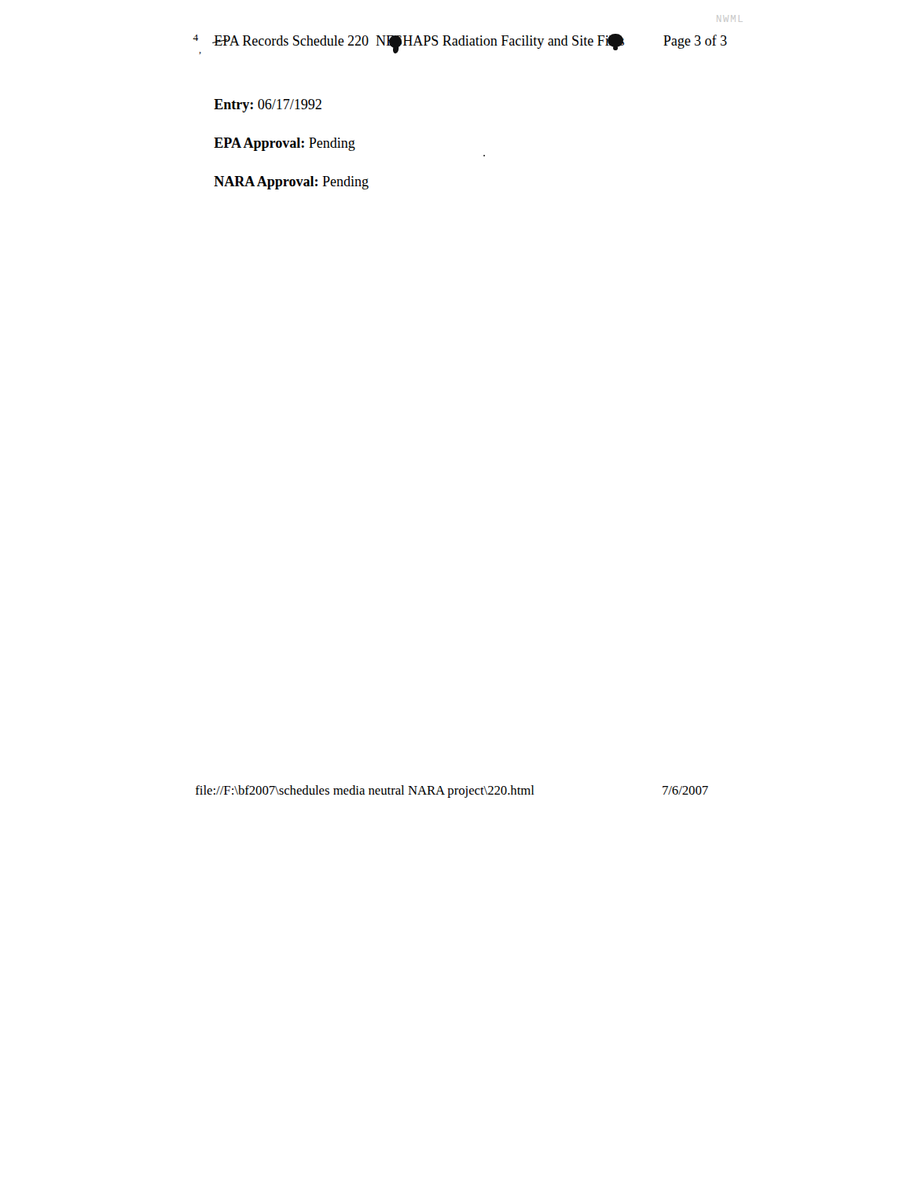NWML
4 , EPA Records Schedule 220 NESHAPS Radiation Facility and Site Files
Page 3 of 3
Entry: 06/17/1992
EPA Approval: Pending
NARA Approval: Pending
file://F:\bf2007\schedules media neutral NARA project\220.html
7/6/2007